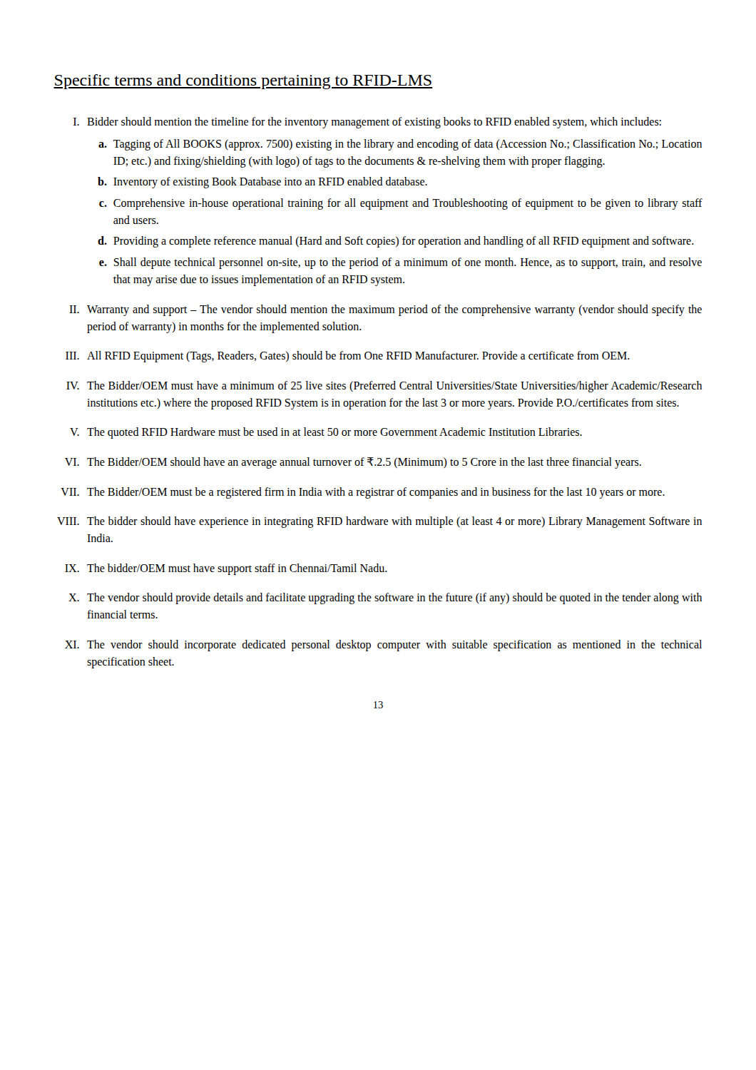Specific terms and conditions pertaining to RFID-LMS
Bidder should mention the timeline for the inventory management of existing books to RFID enabled system, which includes:
Tagging of All BOOKS (approx. 7500) existing in the library and encoding of data (Accession No.; Classification No.; Location ID; etc.) and fixing/shielding (with logo) of tags to the documents & re-shelving them with proper flagging.
Inventory of existing Book Database into an RFID enabled database.
Comprehensive in-house operational training for all equipment and Troubleshooting of equipment to be given to library staff and users.
Providing a complete reference manual (Hard and Soft copies) for operation and handling of all RFID equipment and software.
Shall depute technical personnel on-site, up to the period of a minimum of one month. Hence, as to support, train, and resolve that may arise due to issues implementation of an RFID system.
Warranty and support – The vendor should mention the maximum period of the comprehensive warranty (vendor should specify the period of warranty) in months for the implemented solution.
All RFID Equipment (Tags, Readers, Gates) should be from One RFID Manufacturer. Provide a certificate from OEM.
The Bidder/OEM must have a minimum of 25 live sites (Preferred Central Universities/State Universities/higher Academic/Research institutions etc.) where the proposed RFID System is in operation for the last 3 or more years. Provide P.O./certificates from sites.
The quoted RFID Hardware must be used in at least 50 or more Government Academic Institution Libraries.
The Bidder/OEM should have an average annual turnover of ₹.2.5 (Minimum) to 5 Crore in the last three financial years.
The Bidder/OEM must be a registered firm in India with a registrar of companies and in business for the last 10 years or more.
The bidder should have experience in integrating RFID hardware with multiple (at least 4 or more) Library Management Software in India.
The bidder/OEM must have support staff in Chennai/Tamil Nadu.
The vendor should provide details and facilitate upgrading the software in the future (if any) should be quoted in the tender along with financial terms.
The vendor should incorporate dedicated personal desktop computer with suitable specification as mentioned in the technical specification sheet.
13